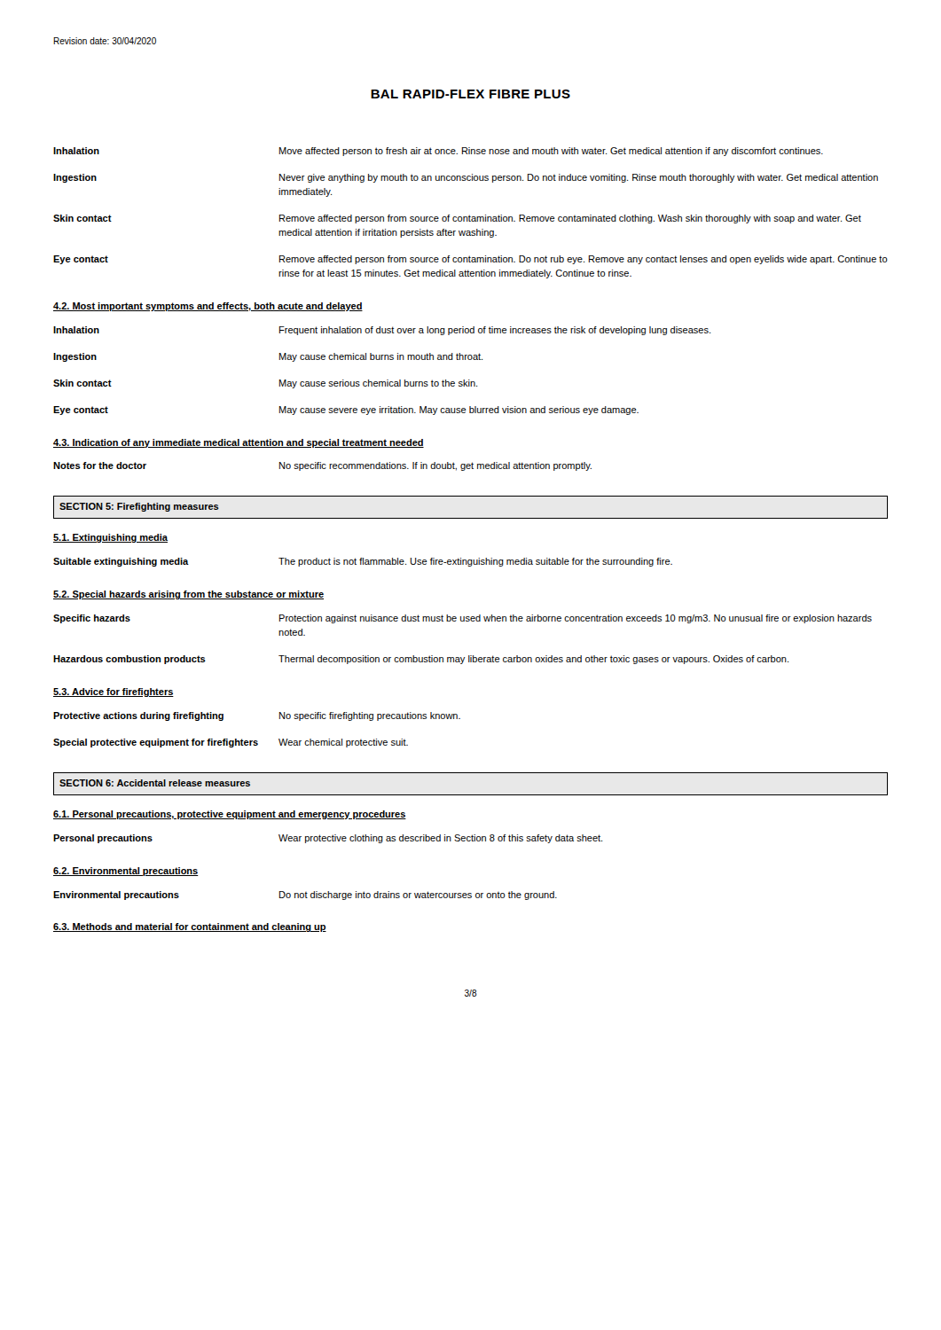Revision date: 30/04/2020
BAL RAPID-FLEX FIBRE PLUS
| Inhalation | Move affected person to fresh air at once. Rinse nose and mouth with water. Get medical attention if any discomfort continues. |
| Ingestion | Never give anything by mouth to an unconscious person. Do not induce vomiting. Rinse mouth thoroughly with water. Get medical attention immediately. |
| Skin contact | Remove affected person from source of contamination. Remove contaminated clothing. Wash skin thoroughly with soap and water. Get medical attention if irritation persists after washing. |
| Eye contact | Remove affected person from source of contamination. Do not rub eye. Remove any contact lenses and open eyelids wide apart. Continue to rinse for at least 15 minutes. Get medical attention immediately. Continue to rinse. |
4.2. Most important symptoms and effects, both acute and delayed
| Inhalation | Frequent inhalation of dust over a long period of time increases the risk of developing lung diseases. |
| Ingestion | May cause chemical burns in mouth and throat. |
| Skin contact | May cause serious chemical burns to the skin. |
| Eye contact | May cause severe eye irritation. May cause blurred vision and serious eye damage. |
4.3. Indication of any immediate medical attention and special treatment needed
| Notes for the doctor | No specific recommendations. If in doubt, get medical attention promptly. |
SECTION 5: Firefighting measures
5.1. Extinguishing media
| Suitable extinguishing media | The product is not flammable. Use fire-extinguishing media suitable for the surrounding fire. |
5.2. Special hazards arising from the substance or mixture
| Specific hazards | Protection against nuisance dust must be used when the airborne concentration exceeds 10 mg/m3. No unusual fire or explosion hazards noted. |
| Hazardous combustion products | Thermal decomposition or combustion may liberate carbon oxides and other toxic gases or vapours. Oxides of carbon. |
5.3. Advice for firefighters
| Protective actions during firefighting | No specific firefighting precautions known. |
| Special protective equipment for firefighters | Wear chemical protective suit. |
SECTION 6: Accidental release measures
6.1. Personal precautions, protective equipment and emergency procedures
| Personal precautions | Wear protective clothing as described in Section 8 of this safety data sheet. |
6.2. Environmental precautions
| Environmental precautions | Do not discharge into drains or watercourses or onto the ground. |
6.3. Methods and material for containment and cleaning up
3/8